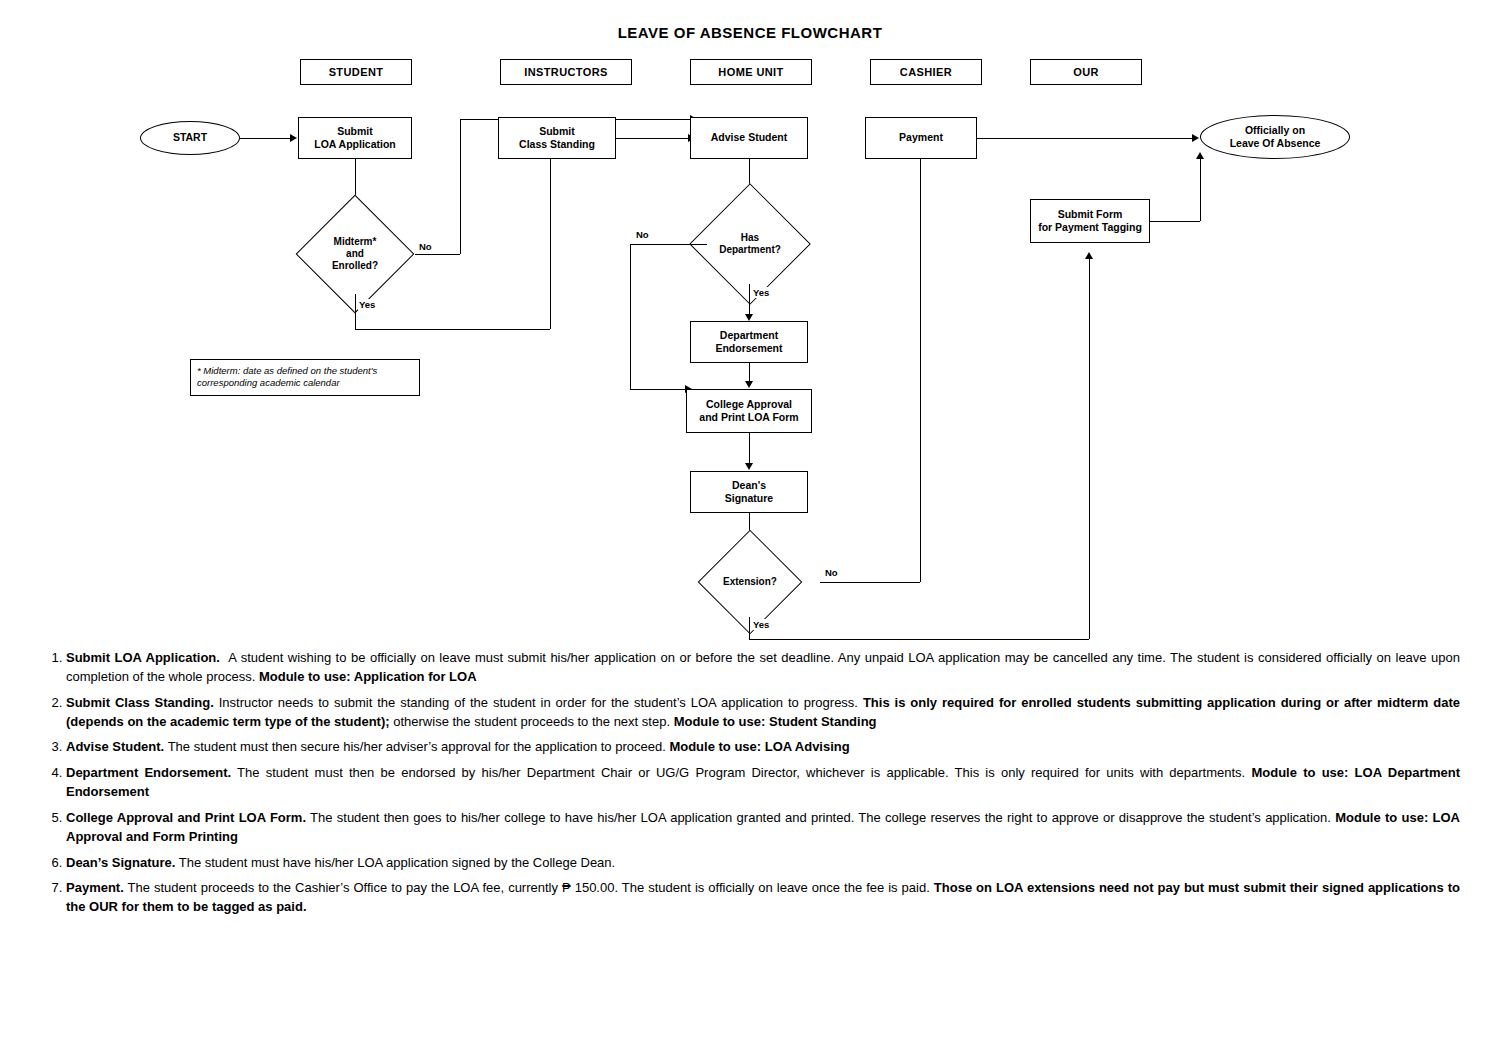LEAVE OF ABSENCE FLOWCHART
STUDENT
INSTRUCTORS
HOME UNIT
CASHIER
OUR
START
Submit
LOA Application
Midterm*
and
Enrolled?
No
Yes
Submit
Class Standing
Advise Student
Has
Department?
No
Yes
Department
Endorsement
College Approval
and Print LOA Form
Dean's
Signature
Extension?
No
Yes
Payment
Submit Form
for Payment Tagging
Officially on
Leave Of Absence
* Midterm: date as defined on the student's
corresponding academic calendar
Submit LOA Application. A student wishing to be officially on leave must submit his/her application on or before the set deadline. Any unpaid LOA application may be cancelled any time. The student is considered officially on leave upon completion of the whole process. Module to use: Application for LOA
Submit Class Standing. Instructor needs to submit the standing of the student in order for the student’s LOA application to progress. This is only required for enrolled students submitting application during or after midterm date (depends on the academic term type of the student); otherwise the student proceeds to the next step. Module to use: Student Standing
Advise Student. The student must then secure his/her adviser’s approval for the application to proceed. Module to use: LOA Advising
Department Endorsement. The student must then be endorsed by his/her Department Chair or UG/G Program Director, whichever is applicable. This is only required for units with departments. Module to use: LOA Department Endorsement
College Approval and Print LOA Form. The student then goes to his/her college to have his/her LOA application granted and printed. The college reserves the right to approve or disapprove the student’s application. Module to use: LOA Approval and Form Printing
Dean’s Signature. The student must have his/her LOA application signed by the College Dean.
Payment. The student proceeds to the Cashier’s Office to pay the LOA fee, currently ₱ 150.00. The student is officially on leave once the fee is paid. Those on LOA extensions need not pay but must submit their signed applications to the OUR for them to be tagged as paid.